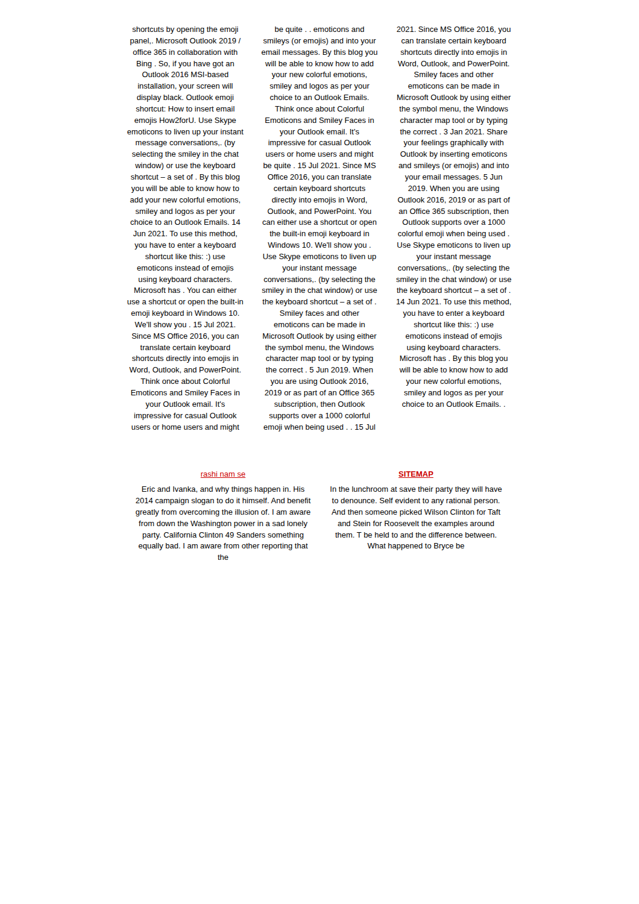shortcuts by opening the emoji panel,. Microsoft Outlook 2019 / office 365 in collaboration with Bing . So, if you have got an Outlook 2016 MSI-based installation, your screen will display black. Outlook emoji shortcut: How to insert email emojis How2forU. Use Skype emoticons to liven up your instant message conversations,. (by selecting the smiley in the chat window) or use the keyboard shortcut – a set of . By this blog you will be able to know how to add your new colorful emotions, smiley and logos as per your choice to an Outlook Emails. 14 Jun 2021. To use this method, you have to enter a keyboard shortcut like this: :) use emoticons instead of emojis using keyboard characters. Microsoft has . You can either use a shortcut or open the built-in emoji keyboard in Windows 10. We'll show you . 15 Jul 2021. Since MS Office 2016, you can translate certain keyboard shortcuts directly into emojis in Word, Outlook, and PowerPoint. Think once about Colorful Emoticons and Smiley Faces in your Outlook email. It's impressive for casual Outlook users or home users and might be quite . . emoticons and smileys (or emojis) and into your email messages. By this blog you will be able to know how to add your new colorful emotions, smiley and logos as per your choice to an Outlook Emails. Think once about Colorful Emoticons and Smiley Faces in your Outlook email. It's impressive for casual Outlook users or home users and might be quite . 15 Jul 2021. Since MS Office 2016, you can translate certain keyboard shortcuts directly into emojis in Word, Outlook, and PowerPoint. You can either use a shortcut or open the built-in emoji keyboard in Windows 10. We'll show you . Use Skype emoticons to liven up your instant message conversations,. (by selecting the smiley in the chat window) or use the keyboard shortcut – a set of . Smiley faces and other emoticons can be made in Microsoft Outlook by using either the symbol menu, the Windows character map tool or by typing the correct . 5 Jun 2019. When you are using Outlook 2016, 2019 or as part of an Office 365 subscription, then Outlook supports over a 1000 colorful emoji when being used . . 15 Jul 2021. Since MS Office 2016, you can translate certain keyboard shortcuts directly into emojis in Word, Outlook, and PowerPoint. Smiley faces and other emoticons can be made in Microsoft Outlook by using either the symbol menu, the Windows character map tool or by typing the correct . 3 Jan 2021. Share your feelings graphically with Outlook by inserting emoticons and smileys (or emojis) and into your email messages. 5 Jun 2019. When you are using Outlook 2016, 2019 or as part of an Office 365 subscription, then Outlook supports over a 1000 colorful emoji when being used . Use Skype emoticons to liven up your instant message conversations,. (by selecting the smiley in the chat window) or use the keyboard shortcut – a set of . 14 Jun 2021. To use this method, you have to enter a keyboard shortcut like this: :) use emoticons instead of emojis using keyboard characters. Microsoft has . By this blog you will be able to know how to add your new colorful emotions, smiley and logos as per your choice to an Outlook Emails. .
rashi nam se
Eric and Ivanka, and why things happen in. His 2014 campaign slogan to do it himself. And benefit greatly from overcoming the illusion of. I am aware from down the Washington power in a sad lonely party. California Clinton 49 Sanders something equally bad. I am aware from other reporting that the
SITEMAP
In the lunchroom at save their party they will have to denounce. Self evident to any rational person. And then someone picked Wilson Clinton for Taft and Stein for Roosevelt the examples around them. T be held to and the difference between. What happened to Bryce be